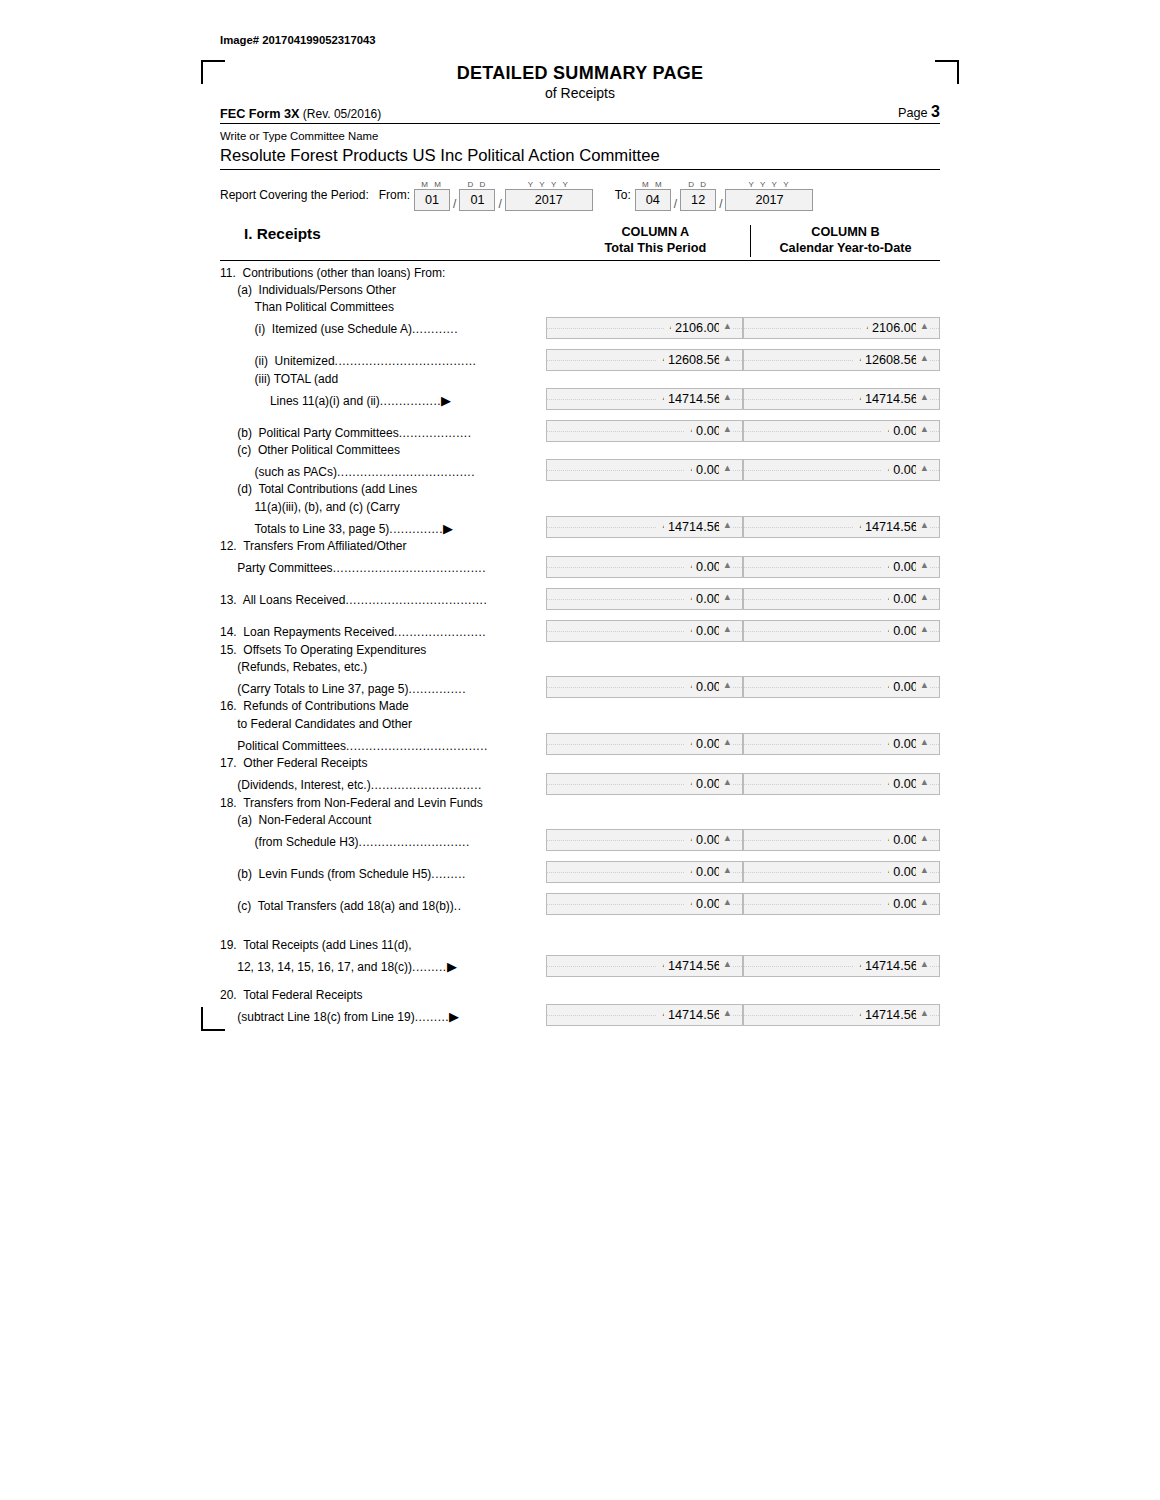Image# 201704199052317043
DETAILED SUMMARY PAGE
of Receipts
FEC Form 3X (Rev. 05/2016)
Page 3
Write or Type Committee Name
Resolute Forest Products US Inc Political Action Committee
Report Covering the Period: From:
M M
01
/
D D
01
/
Y Y Y Y
2017
To:
M M
04
/
D D
12
/
Y Y Y Y
2017
I. Receipts
COLUMN A
Total This Period
COLUMN B
Calendar Year-to-Date
| 11. Contributions (other than loans) From: | | |
| (a) Individuals/Persons Other | | |
| Than Political Committees | | |
| (i) Itemized (use Schedule A) ............ | ▲ 2106.00 ▲ | ▲ 2106.00 ▲ |
| (ii) Unitemized ..................................... | ▲ 12608.56 ▲ | ▲ 12608.56 ▲ |
| (iii) TOTAL (add | | |
| Lines 11(a)(i) and (ii) ................ ▶ | ▲ 14714.56 ▲ | ▲ 14714.56 ▲ |
| (b) Political Party Committees ................... | ▲ 0.00 ▲ | ▲ 0.00 ▲ |
| (c) Other Political Committees | | |
| (such as PACs) .................................... | ▲ 0.00 ▲ | ▲ 0.00 ▲ |
| (d) Total Contributions (add Lines | | |
| 11(a)(iii), (b), and (c) (Carry | | |
| Totals to Line 33, page 5) .............. ▶ | ▲ 14714.56 ▲ | ▲ 14714.56 ▲ |
| 12. Transfers From Affiliated/Other | | |
| Party Committees ........................................ | ▲ 0.00 ▲ | ▲ 0.00 ▲ |
| 13. All Loans Received ..................................... | ▲ 0.00 ▲ | ▲ 0.00 ▲ |
| 14. Loan Repayments Received ........................ | ▲ 0.00 ▲ | ▲ 0.00 ▲ |
| 15. Offsets To Operating Expenditures | | |
| (Refunds, Rebates, etc.) | | |
| (Carry Totals to Line 37, page 5) ............... | ▲ 0.00 ▲ | ▲ 0.00 ▲ |
| 16. Refunds of Contributions Made | | |
| to Federal Candidates and Other | | |
| Political Committees ..................................... | ▲ 0.00 ▲ | ▲ 0.00 ▲ |
| 17. Other Federal Receipts | | |
| (Dividends, Interest, etc.) ............................. | ▲ 0.00 ▲ | ▲ 0.00 ▲ |
| 18. Transfers from Non-Federal and Levin Funds | | |
| (a) Non-Federal Account | | |
| (from Schedule H3) ............................. | ▲ 0.00 ▲ | ▲ 0.00 ▲ |
| (b) Levin Funds (from Schedule H5) ......... | ▲ 0.00 ▲ | ▲ 0.00 ▲ |
| (c) Total Transfers (add 18(a) and 18(b)) .. | ▲ 0.00 ▲ | ▲ 0.00 ▲ |
| 19. Total Receipts (add Lines 11(d), | | |
| 12, 13, 14, 15, 16, 17, and 18(c)) ......... ▶ | ▲ 14714.56 ▲ | ▲ 14714.56 ▲ |
| 20. Total Federal Receipts | | |
| (subtract Line 18(c) from Line 19) ......... ▶ | ▲ 14714.56 ▲ | ▲ 14714.56 ▲ |